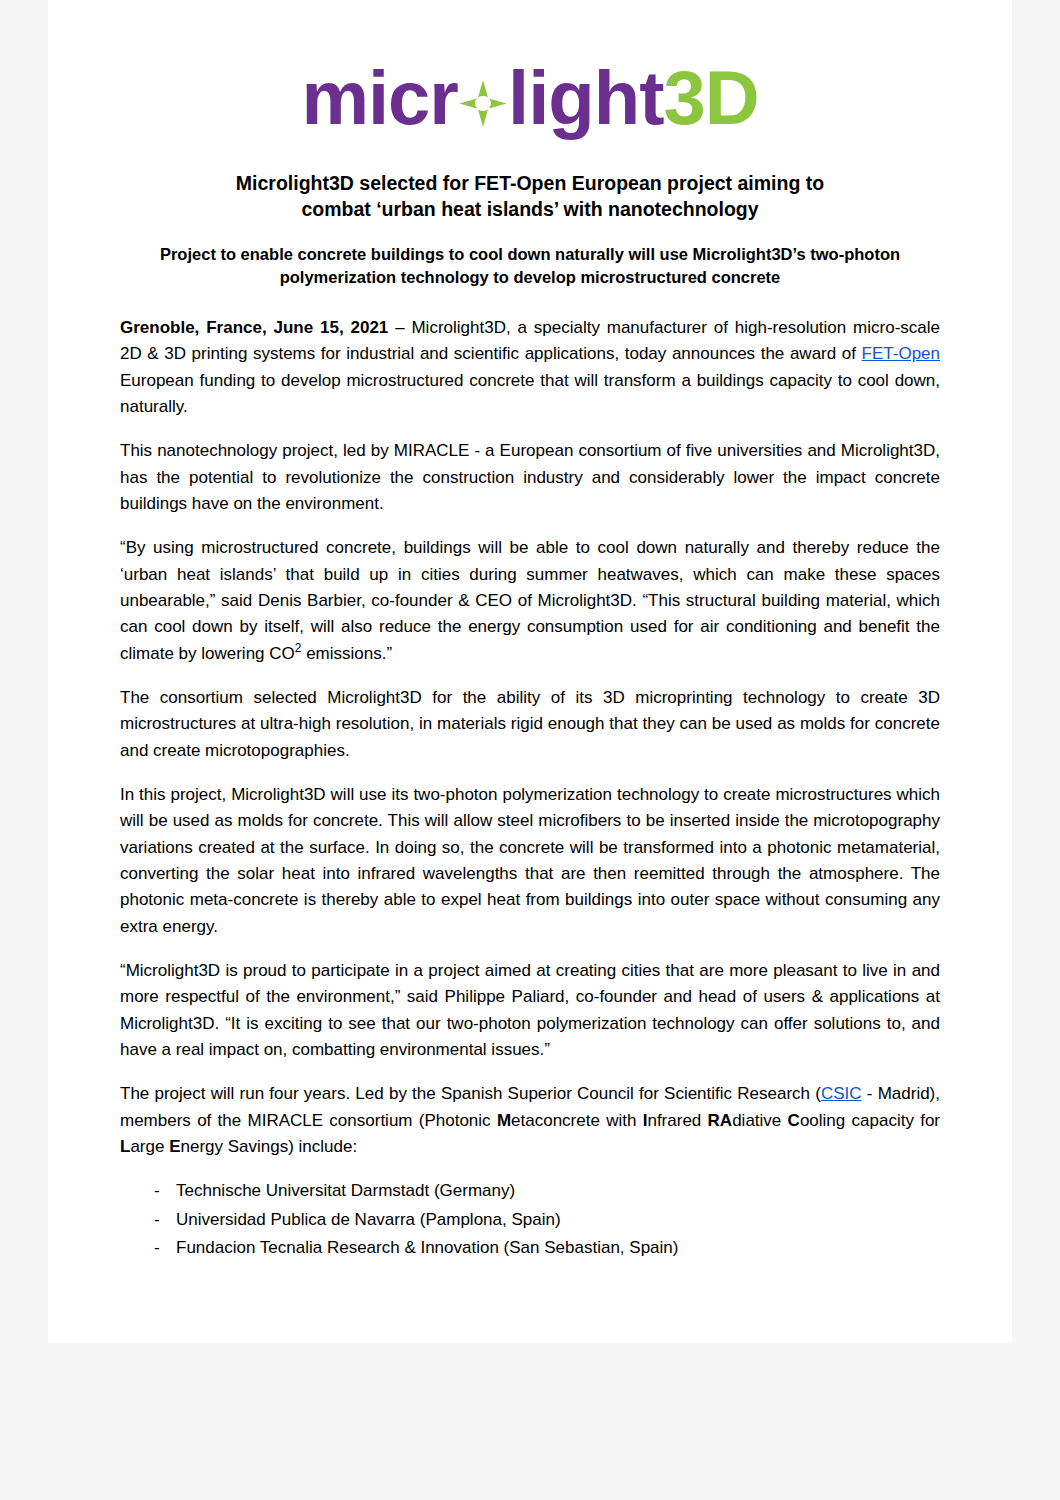micr light 3D
Microlight3D selected for FET-Open European project aiming to
combat ‘urban heat islands’ with nanotechnology
Project to enable concrete buildings to cool down naturally will use Microlight3D’s two-photon polymerization technology to develop microstructured concrete
Grenoble, France, June 15, 2021 – Microlight3D, a specialty manufacturer of high-resolution micro-scale 2D & 3D printing systems for industrial and scientific applications, today announces the award of FET-Open European funding to develop microstructured concrete that will transform a buildings capacity to cool down, naturally.
This nanotechnology project, led by MIRACLE - a European consortium of five universities and Microlight3D, has the potential to revolutionize the construction industry and considerably lower the impact concrete buildings have on the environment.
“By using microstructured concrete, buildings will be able to cool down naturally and thereby reduce the ‘urban heat islands’ that build up in cities during summer heatwaves, which can make these spaces unbearable,” said Denis Barbier, co-founder & CEO of Microlight3D. “This structural building material, which can cool down by itself, will also reduce the energy consumption used for air conditioning and benefit the climate by lowering CO2 emissions.”
The consortium selected Microlight3D for the ability of its 3D microprinting technology to create 3D microstructures at ultra-high resolution, in materials rigid enough that they can be used as molds for concrete and create microtopographies.
In this project, Microlight3D will use its two-photon polymerization technology to create microstructures which will be used as molds for concrete. This will allow steel microfibers to be inserted inside the microtopography variations created at the surface. In doing so, the concrete will be transformed into a photonic metamaterial, converting the solar heat into infrared wavelengths that are then reemitted through the atmosphere. The photonic meta-concrete is thereby able to expel heat from buildings into outer space without consuming any extra energy.
“Microlight3D is proud to participate in a project aimed at creating cities that are more pleasant to live in and more respectful of the environment,” said Philippe Paliard, co-founder and head of users & applications at Microlight3D. “It is exciting to see that our two-photon polymerization technology can offer solutions to, and have a real impact on, combatting environmental issues.”
The project will run four years. Led by the Spanish Superior Council for Scientific Research (CSIC - Madrid), members of the MIRACLE consortium (Photonic Metaconcrete with Infrared RAdiative Cooling capacity for Large Energy Savings) include:
Technische Universitat Darmstadt (Germany)
Universidad Publica de Navarra (Pamplona, Spain)
Fundacion Tecnalia Research & Innovation (San Sebastian, Spain)